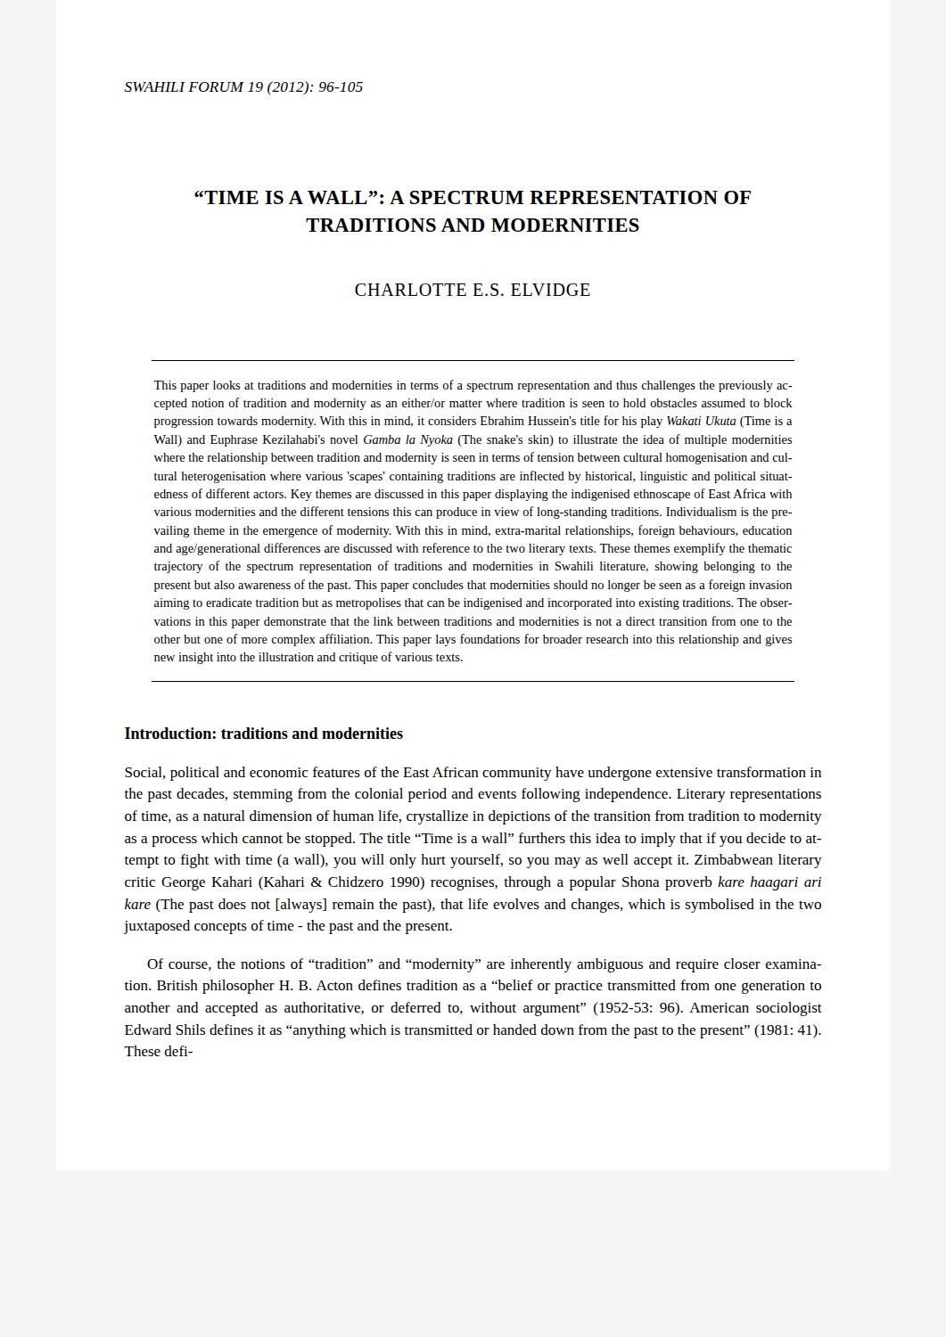SWAHILI FORUM 19 (2012): 96-105
“Time is a Wall”: A Spectrum Representation of
Traditions and Modernities
Charlotte E.S. Elvidge
This paper looks at traditions and modernities in terms of a spectrum representation and thus challenges the previously accepted notion of tradition and modernity as an either/or matter where tradition is seen to hold obstacles assumed to block progression towards modernity. With this in mind, it considers Ebrahim Hussein's title for his play Wakati Ukuta (Time is a Wall) and Euphrase Kezilahabi's novel Gamba la Nyoka (The snake's skin) to illustrate the idea of multiple modernities where the relationship between tradition and modernity is seen in terms of tension between cultural homogenisation and cultural heterogenisation where various 'scapes' containing traditions are inflected by historical, linguistic and political situatedness of different actors. Key themes are discussed in this paper displaying the indigenised ethnoscape of East Africa with various modernities and the different tensions this can produce in view of long-standing traditions. Individualism is the prevailing theme in the emergence of modernity. With this in mind, extra-marital relationships, foreign behaviours, education and age/generational differences are discussed with reference to the two literary texts. These themes exemplify the thematic trajectory of the spectrum representation of traditions and modernities in Swahili literature, showing belonging to the present but also awareness of the past. This paper concludes that modernities should no longer be seen as a foreign invasion aiming to eradicate tradition but as metropolises that can be indigenised and incorporated into existing traditions. The observations in this paper demonstrate that the link between traditions and modernities is not a direct transition from one to the other but one of more complex affiliation. This paper lays foundations for broader research into this relationship and gives new insight into the illustration and critique of various texts.
Introduction: traditions and modernities
Social, political and economic features of the East African community have undergone extensive transformation in the past decades, stemming from the colonial period and events following independence. Literary representations of time, as a natural dimension of human life, crystallize in depictions of the transition from tradition to modernity as a process which cannot be stopped. The title “Time is a wall” furthers this idea to imply that if you decide to attempt to fight with time (a wall), you will only hurt yourself, so you may as well accept it. Zimbabwean literary critic George Kahari (Kahari & Chidzero 1990) recognises, through a popular Shona proverb kare haagari ari kare (The past does not [always] remain the past), that life evolves and changes, which is symbolised in the two juxtaposed concepts of time - the past and the present.
Of course, the notions of “tradition” and “modernity” are inherently ambiguous and require closer examination. British philosopher H. B. Acton defines tradition as a “belief or practice transmitted from one generation to another and accepted as authoritative, or deferred to, without argument” (1952-53: 96). American sociologist Edward Shils defines it as “anything which is transmitted or handed down from the past to the present” (1981: 41). These defi-